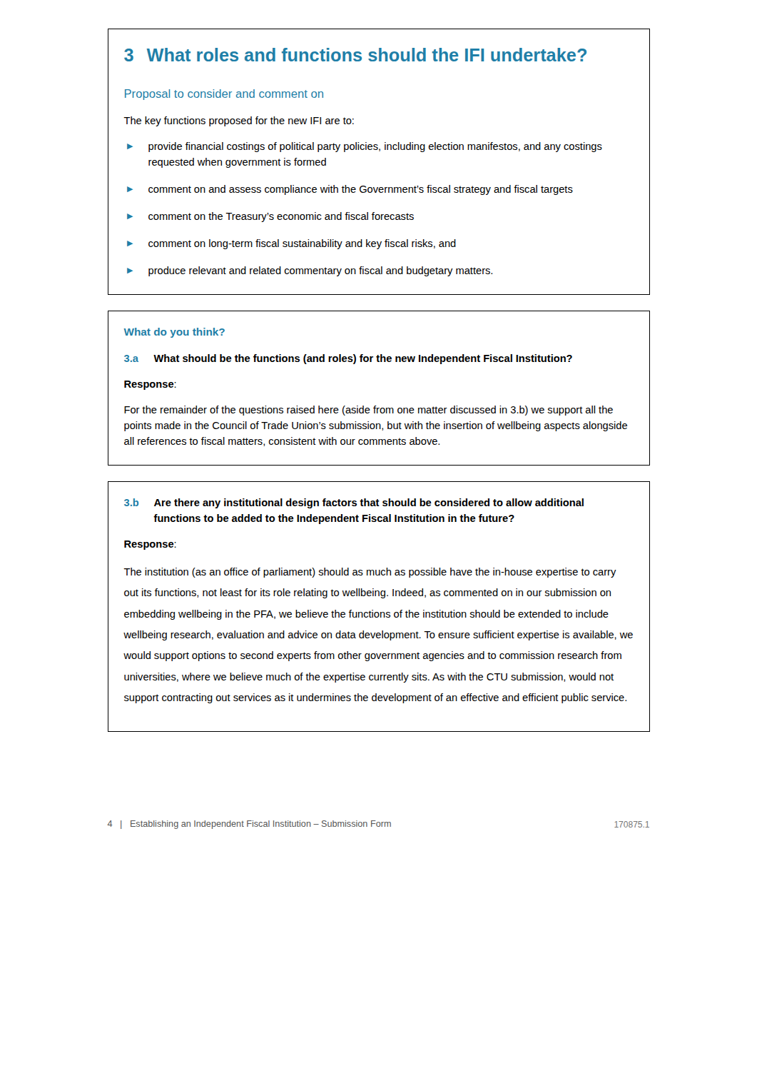3 What roles and functions should the IFI undertake?
Proposal to consider and comment on
The key functions proposed for the new IFI are to:
provide financial costings of political party policies, including election manifestos, and any costings requested when government is formed
comment on and assess compliance with the Government’s fiscal strategy and fiscal targets
comment on the Treasury’s economic and fiscal forecasts
comment on long-term fiscal sustainability and key fiscal risks, and
produce relevant and related commentary on fiscal and budgetary matters.
What do you think?
3.a What should be the functions (and roles) for the new Independent Fiscal Institution?
Response:
For the remainder of the questions raised here (aside from one matter discussed in 3.b) we support all the points made in the Council of Trade Union’s submission, but with the insertion of wellbeing aspects alongside all references to fiscal matters, consistent with our comments above.
3.b Are there any institutional design factors that should be considered to allow additional functions to be added to the Independent Fiscal Institution in the future?
Response:
The institution (as an office of parliament) should as much as possible have the in-house expertise to carry out its functions, not least for its role relating to wellbeing. Indeed, as commented on in our submission on embedding wellbeing in the PFA, we believe the functions of the institution should be extended to include wellbeing research, evaluation and advice on data development. To ensure sufficient expertise is available, we would support options to second experts from other government agencies and to commission research from universities, where we believe much of the expertise currently sits. As with the CTU submission, would not support contracting out services as it undermines the development of an effective and efficient public service.
4 | Establishing an Independent Fiscal Institution – Submission Form
170875.1